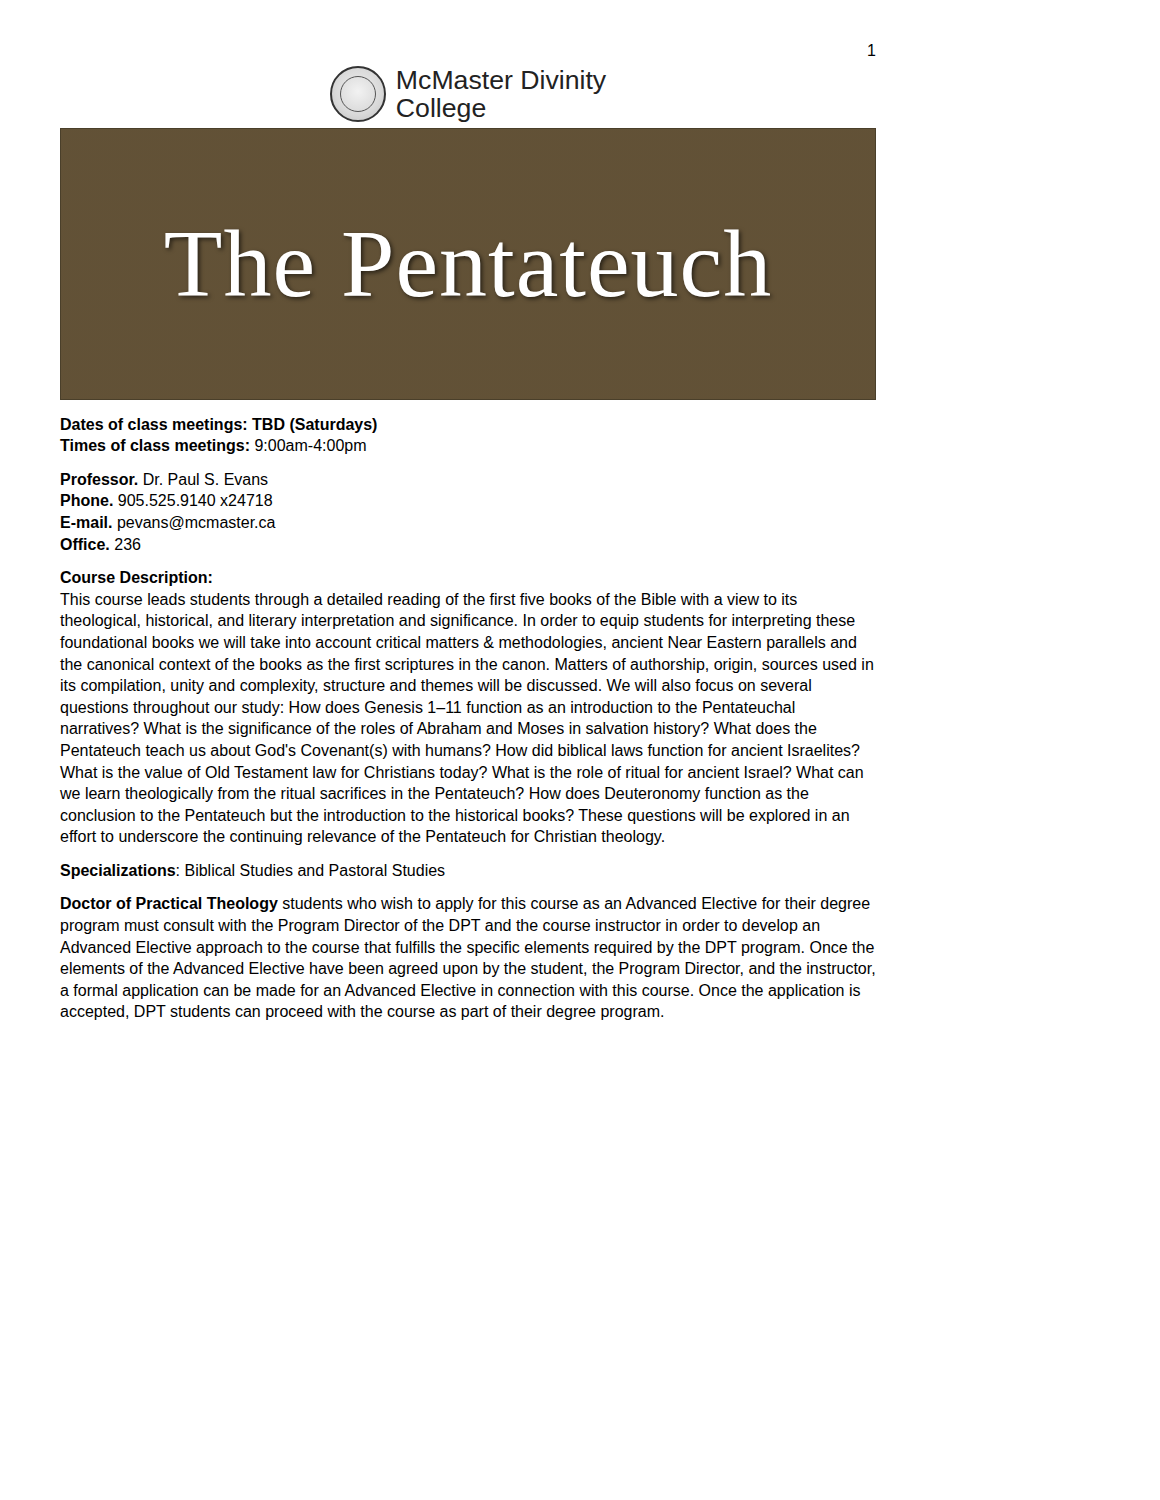1
McMaster Divinity
College
The Pentateuch
Dates of class meetings: TBD (Saturdays)
Times of class meetings: 9:00am-4:00pm
Professor. Dr. Paul S. Evans
Phone. 905.525.9140 x24718
E-mail. pevans@mcmaster.ca
Office. 236
Course Description:
This course leads students through a detailed reading of the first five books of the Bible with a view to its theological, historical, and literary interpretation and significance. In order to equip students for interpreting these foundational books we will take into account critical matters & methodologies, ancient Near Eastern parallels and the canonical context of the books as the first scriptures in the canon. Matters of authorship, origin, sources used in its compilation, unity and complexity, structure and themes will be discussed. We will also focus on several questions throughout our study: How does Genesis 1–11 function as an introduction to the Pentateuchal narratives? What is the significance of the roles of Abraham and Moses in salvation history? What does the Pentateuch teach us about God's Covenant(s) with humans? How did biblical laws function for ancient Israelites? What is the value of Old Testament law for Christians today? What is the role of ritual for ancient Israel? What can we learn theologically from the ritual sacrifices in the Pentateuch? How does Deuteronomy function as the conclusion to the Pentateuch but the introduction to the historical books? These questions will be explored in an effort to underscore the continuing relevance of the Pentateuch for Christian theology.
Specializations: Biblical Studies and Pastoral Studies
Doctor of Practical Theology students who wish to apply for this course as an Advanced Elective for their degree program must consult with the Program Director of the DPT and the course instructor in order to develop an Advanced Elective approach to the course that fulfills the specific elements required by the DPT program. Once the elements of the Advanced Elective have been agreed upon by the student, the Program Director, and the instructor, a formal application can be made for an Advanced Elective in connection with this course. Once the application is accepted, DPT students can proceed with the course as part of their degree program.